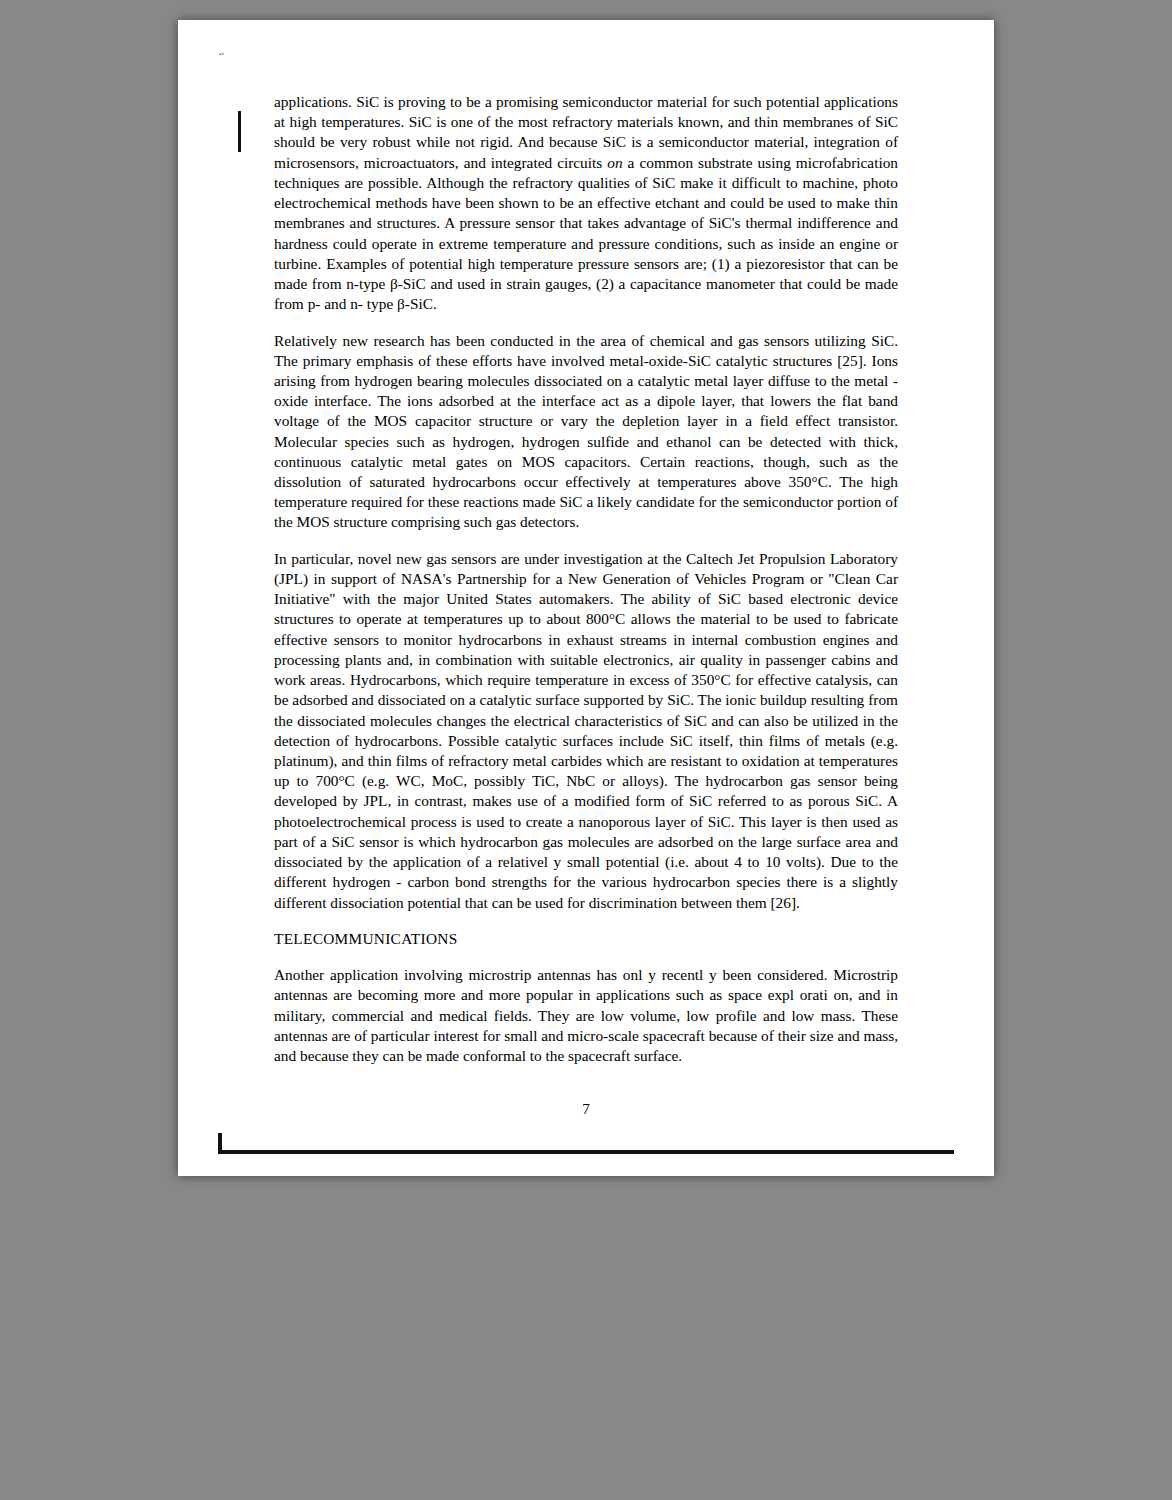··
applications. SiC is proving to be a promising semiconductor material for such potential applications at high temperatures. SiC is one of the most refractory materials known, and thin membranes of SiC should be very robust while not rigid. And because SiC is a semiconductor material, integration of microsensors, microactuators, and integrated circuits on a common substrate using microfabrication techniques are possible. Although the refractory qualities of SiC make it difficult to machine, photo electrochemical methods have been shown to be an effective etchant and could be used to make thin membranes and structures. A pressure sensor that takes advantage of SiC's thermal indifference and hardness could operate in extreme temperature and pressure conditions, such as inside an engine or turbine. Examples of potential high temperature pressure sensors are; (1) a piezoresistor that can be made from n-type β-SiC and used in strain gauges, (2) a capacitance manometer that could be made from p- and n- type β-SiC.
Relatively new research has been conducted in the area of chemical and gas sensors utilizing SiC. The primary emphasis of these efforts have involved metal-oxide-SiC catalytic structures [25]. Ions arising from hydrogen bearing molecules dissociated on a catalytic metal layer diffuse to the metal -oxide interface. The ions adsorbed at the interface act as a dipole layer, that lowers the flat band voltage of the MOS capacitor structure or vary the depletion layer in a field effect transistor. Molecular species such as hydrogen, hydrogen sulfide and ethanol can be detected with thick, continuous catalytic metal gates on MOS capacitors. Certain reactions, though, such as the dissolution of saturated hydrocarbons occur effectively at temperatures above 350°C. The high temperature required for these reactions made SiC a likely candidate for the semiconductor portion of the MOS structure comprising such gas detectors.
In particular, novel new gas sensors are under investigation at the Caltech Jet Propulsion Laboratory (JPL) in support of NASA's Partnership for a New Generation of Vehicles Program or "Clean Car Initiative" with the major United States automakers. The ability of SiC based electronic device structures to operate at temperatures up to about 800°C allows the material to be used to fabricate effective sensors to monitor hydrocarbons in exhaust streams in internal combustion engines and processing plants and, in combination with suitable electronics, air quality in passenger cabins and work areas. Hydrocarbons, which require temperature in excess of 350°C for effective catalysis, can be adsorbed and dissociated on a catalytic surface supported by SiC. The ionic buildup resulting from the dissociated molecules changes the electrical characteristics of SiC and can also be utilized in the detection of hydrocarbons. Possible catalytic surfaces include SiC itself, thin films of metals (e.g. platinum), and thin films of refractory metal carbides which are resistant to oxidation at temperatures up to 700°C (e.g. WC, MoC, possibly TiC, NbC or alloys). The hydrocarbon gas sensor being developed by JPL, in contrast, makes use of a modified form of SiC referred to as porous SiC. A photoelectrochemical process is used to create a nanoporous layer of SiC. This layer is then used as part of a SiC sensor is which hydrocarbon gas molecules are adsorbed on the large surface area and dissociated by the application of a relativel y small potential (i.e. about 4 to 10 volts). Due to the different hydrogen - carbon bond strengths for the various hydrocarbon species there is a slightly different dissociation potential that can be used for discrimination between them [26].
TELECOMMUNICATIONS
Another application involving microstrip antennas has onl y recentl y been considered. Microstrip antennas are becoming more and more popular in applications such as space expl orati on, and in military, commercial and medical fields. They are low volume, low profile and low mass. These antennas are of particular interest for small and micro-scale spacecraft because of their size and mass, and because they can be made conformal to the spacecraft surface.
7